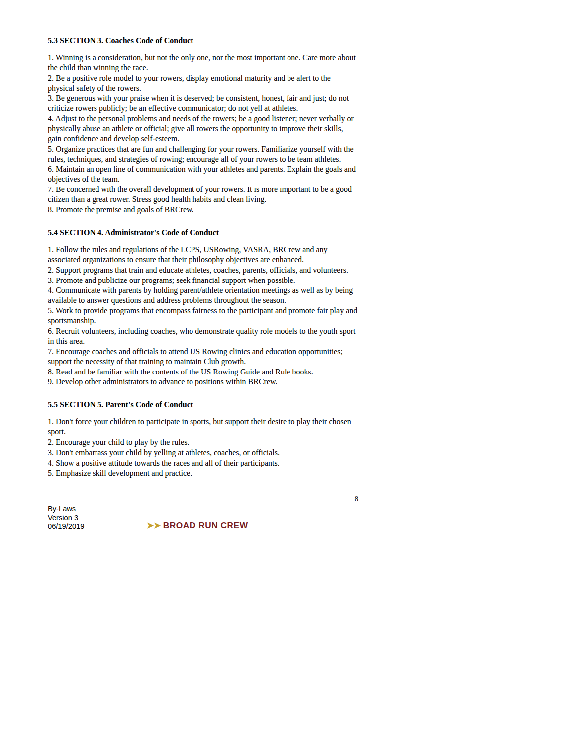5.3 SECTION 3. Coaches Code of Conduct
1. Winning is a consideration, but not the only one, nor the most important one. Care more about the child than winning the race.
2. Be a positive role model to your rowers, display emotional maturity and be alert to the physical safety of the rowers.
3. Be generous with your praise when it is deserved; be consistent, honest, fair and just; do not criticize rowers publicly; be an effective communicator; do not yell at athletes.
4. Adjust to the personal problems and needs of the rowers; be a good listener; never verbally or physically abuse an athlete or official; give all rowers the opportunity to improve their skills, gain confidence and develop self-esteem.
5. Organize practices that are fun and challenging for your rowers. Familiarize yourself with the rules, techniques, and strategies of rowing; encourage all of your rowers to be team athletes.
6. Maintain an open line of communication with your athletes and parents. Explain the goals and objectives of the team.
7. Be concerned with the overall development of your rowers. It is more important to be a good citizen than a great rower. Stress good health habits and clean living.
8. Promote the premise and goals of BRCrew.
5.4 SECTION 4. Administrator's Code of Conduct
1. Follow the rules and regulations of the LCPS, USRowing, VASRA, BRCrew and any associated organizations to ensure that their philosophy objectives are enhanced.
2. Support programs that train and educate athletes, coaches, parents, officials, and volunteers.
3. Promote and publicize our programs; seek financial support when possible.
4. Communicate with parents by holding parent/athlete orientation meetings as well as by being available to answer questions and address problems throughout the season.
5. Work to provide programs that encompass fairness to the participant and promote fair play and sportsmanship.
6. Recruit volunteers, including coaches, who demonstrate quality role models to the youth sport in this area.
7. Encourage coaches and officials to attend US Rowing clinics and education opportunities; support the necessity of that training to maintain Club growth.
8. Read and be familiar with the contents of the US Rowing Guide and Rule books.
9. Develop other administrators to advance to positions within BRCrew.
5.5 SECTION 5. Parent's Code of Conduct
1. Don't force your children to participate in sports, but support their desire to play their chosen sport.
2. Encourage your child to play by the rules.
3. Don't embarrass your child by yelling at athletes, coaches, or officials.
4. Show a positive attitude towards the races and all of their participants.
5. Emphasize skill development and practice.
8
By-Laws
Version 3
06/19/2019
➤➤BROAD RUN CREW